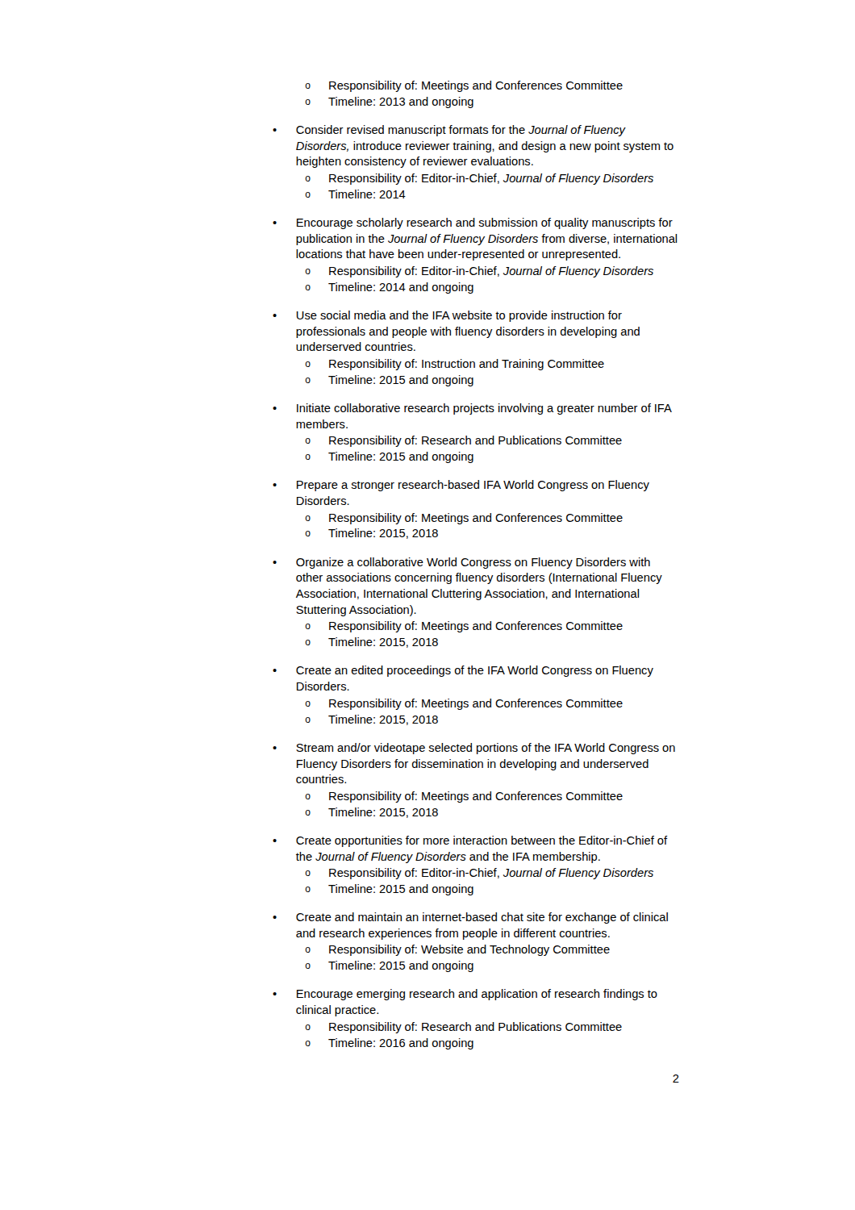o Responsibility of: Meetings and Conferences Committee
o Timeline: 2013 and ongoing
• Consider revised manuscript formats for the Journal of Fluency Disorders, introduce reviewer training, and design a new point system to heighten consistency of reviewer evaluations.
o Responsibility of: Editor-in-Chief, Journal of Fluency Disorders
o Timeline: 2014
• Encourage scholarly research and submission of quality manuscripts for publication in the Journal of Fluency Disorders from diverse, international locations that have been under-represented or unrepresented.
o Responsibility of: Editor-in-Chief, Journal of Fluency Disorders
o Timeline: 2014 and ongoing
• Use social media and the IFA website to provide instruction for professionals and people with fluency disorders in developing and underserved countries.
o Responsibility of: Instruction and Training Committee
o Timeline: 2015 and ongoing
• Initiate collaborative research projects involving a greater number of IFA members.
o Responsibility of: Research and Publications Committee
o Timeline: 2015 and ongoing
• Prepare a stronger research-based IFA World Congress on Fluency Disorders.
o Responsibility of: Meetings and Conferences Committee
o Timeline: 2015, 2018
• Organize a collaborative World Congress on Fluency Disorders with other associations concerning fluency disorders (International Fluency Association, International Cluttering Association, and International Stuttering Association).
o Responsibility of: Meetings and Conferences Committee
o Timeline: 2015, 2018
• Create an edited proceedings of the IFA World Congress on Fluency Disorders.
o Responsibility of: Meetings and Conferences Committee
o Timeline: 2015, 2018
• Stream and/or videotape selected portions of the IFA World Congress on Fluency Disorders for dissemination in developing and underserved countries.
o Responsibility of: Meetings and Conferences Committee
o Timeline: 2015, 2018
• Create opportunities for more interaction between the Editor-in-Chief of the Journal of Fluency Disorders and the IFA membership.
o Responsibility of: Editor-in-Chief, Journal of Fluency Disorders
o Timeline: 2015 and ongoing
• Create and maintain an internet-based chat site for exchange of clinical and research experiences from people in different countries.
o Responsibility of: Website and Technology Committee
o Timeline: 2015 and ongoing
• Encourage emerging research and application of research findings to clinical practice.
o Responsibility of: Research and Publications Committee
o Timeline: 2016 and ongoing
2